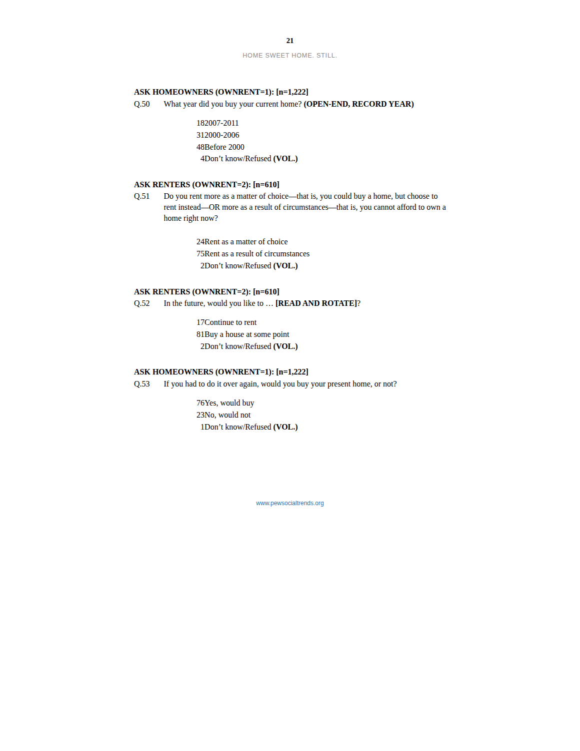21
HOME SWEET HOME. STILL.
ASK HOMEOWNERS (OWNRENT=1): [n=1,222]
Q.50
What year did you buy your current home? (OPEN-END, RECORD YEAR)
| 18 | 2007-2011 |
| 31 | 2000-2006 |
| 48 | Before 2000 |
| 4 | Don’t know/Refused (VOL.) |
ASK RENTERS (OWNRENT=2): [n=610]
Q.51
Do you rent more as a matter of choice—that is, you could buy a home, but choose to rent instead—OR more as a result of circumstances—that is, you cannot afford to own a home right now?
| 24 | Rent as a matter of choice |
| 75 | Rent as a result of circumstances |
| 2 | Don’t know/Refused (VOL.) |
ASK RENTERS (OWNRENT=2): [n=610]
Q.52
In the future, would you like to … [READ AND ROTATE]?
| 17 | Continue to rent |
| 81 | Buy a house at some point |
| 2 | Don’t know/Refused (VOL.) |
ASK HOMEOWNERS (OWNRENT=1): [n=1,222]
Q.53
If you had to do it over again, would you buy your present home, or not?
| 76 | Yes, would buy |
| 23 | No, would not |
| 1 | Don’t know/Refused (VOL.) |
www.pewsocialtrends.org